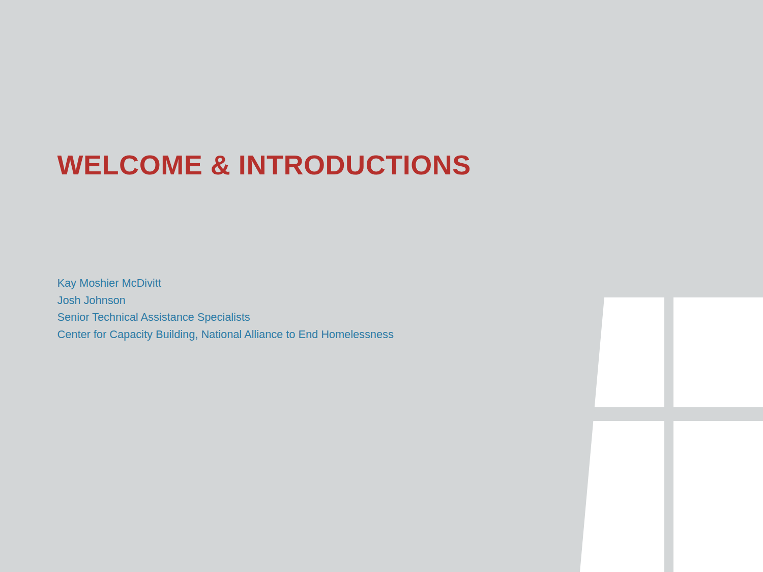WELCOME & INTRODUCTIONS
Kay Moshier McDivitt
Josh Johnson
Senior Technical Assistance Specialists
Center for Capacity Building, National Alliance to End Homelessness